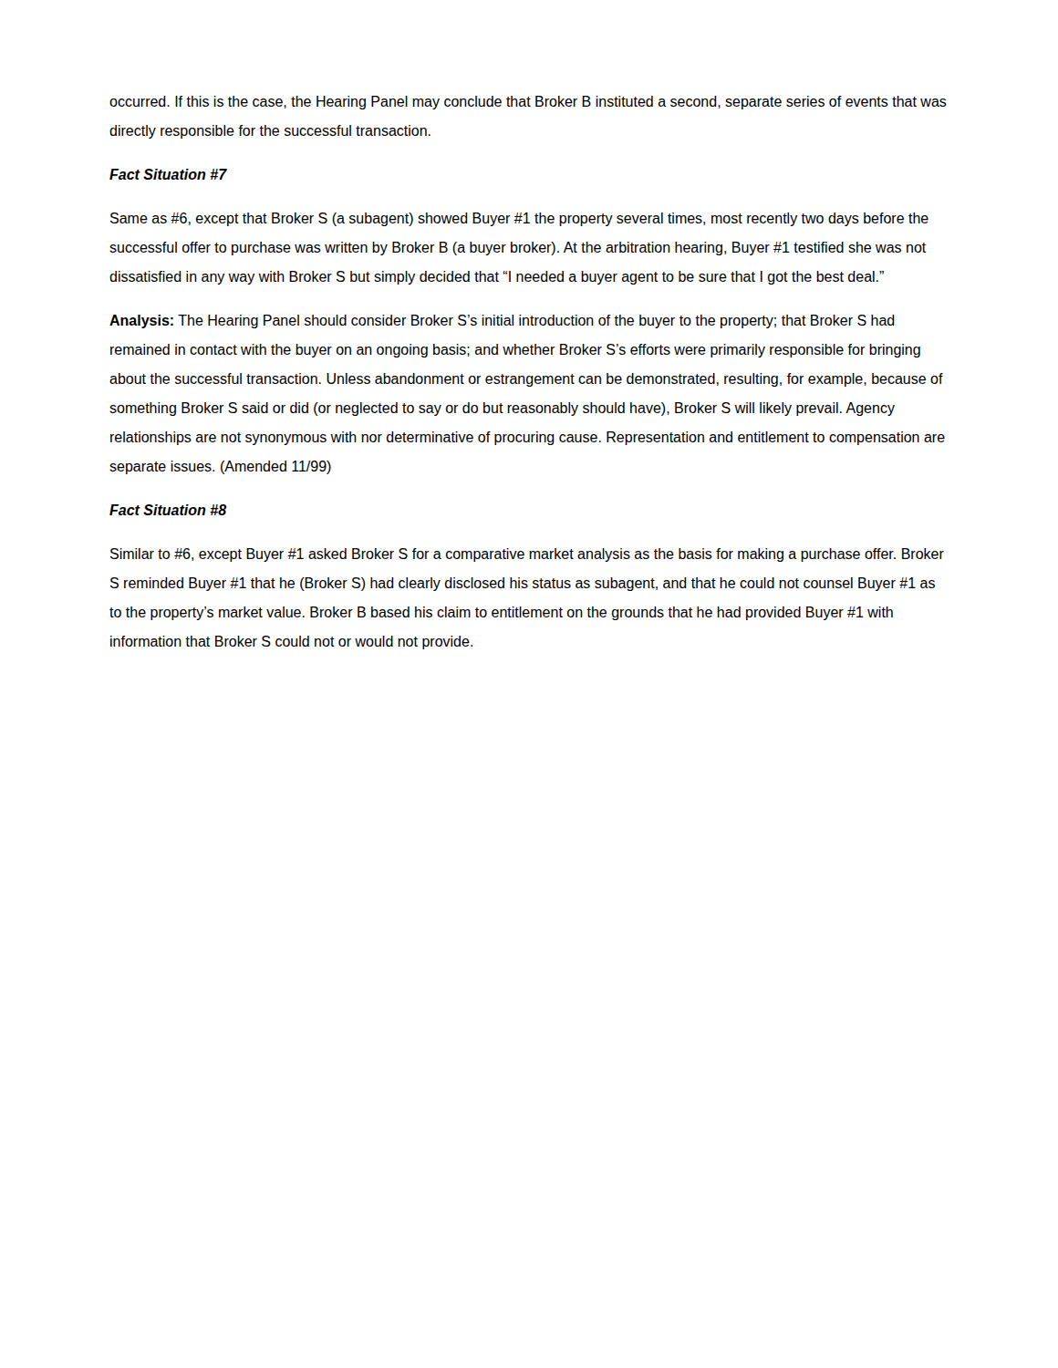occurred. If this is the case, the Hearing Panel may conclude that Broker B instituted a second, separate series of events that was directly responsible for the successful transaction.
Fact Situation #7
Same as #6, except that Broker S (a subagent) showed Buyer #1 the property several times, most recently two days before the successful offer to purchase was written by Broker B (a buyer broker). At the arbitration hearing, Buyer #1 testified she was not dissatisfied in any way with Broker S but simply decided that “I needed a buyer agent to be sure that I got the best deal.”
Analysis: The Hearing Panel should consider Broker S’s initial introduction of the buyer to the property; that Broker S had remained in contact with the buyer on an ongoing basis; and whether Broker S’s efforts were primarily responsible for bringing about the successful transaction. Unless abandonment or estrangement can be demonstrated, resulting, for example, because of something Broker S said or did (or neglected to say or do but reasonably should have), Broker S will likely prevail. Agency relationships are not synonymous with nor determinative of procuring cause. Representation and entitlement to compensation are separate issues. (Amended 11/99)
Fact Situation #8
Similar to #6, except Buyer #1 asked Broker S for a comparative market analysis as the basis for making a purchase offer. Broker S reminded Buyer #1 that he (Broker S) had clearly disclosed his status as subagent, and that he could not counsel Buyer #1 as to the property’s market value. Broker B based his claim to entitlement on the grounds that he had provided Buyer #1 with information that Broker S could not or would not provide.